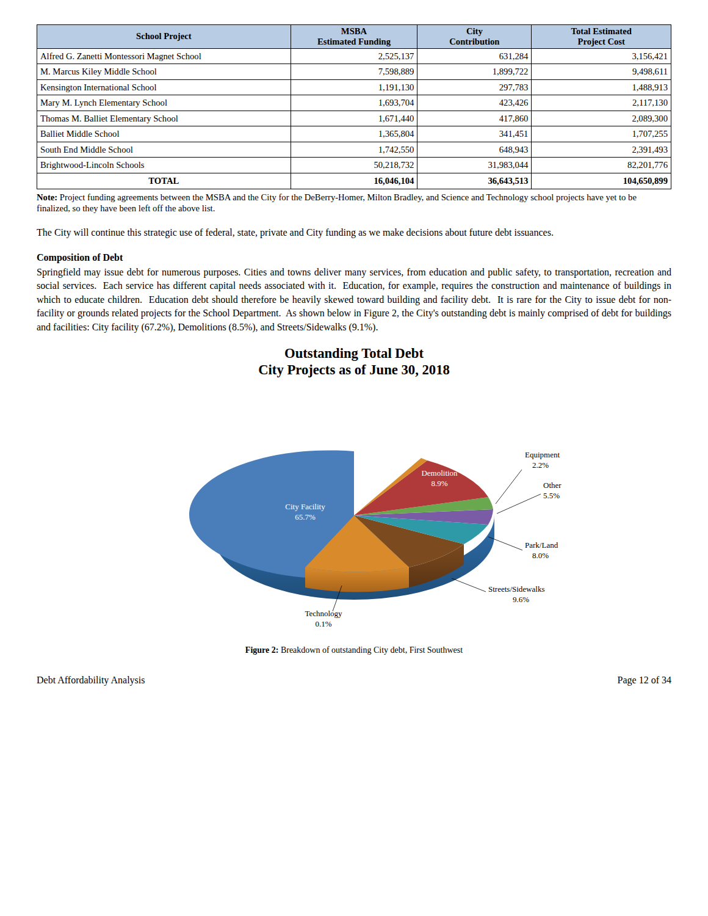| School Project | MSBA Estimated Funding | City Contribution | Total Estimated Project Cost |
| --- | --- | --- | --- |
| Alfred G. Zanetti Montessori Magnet School | 2,525,137 | 631,284 | 3,156,421 |
| M. Marcus Kiley Middle School | 7,598,889 | 1,899,722 | 9,498,611 |
| Kensington International School | 1,191,130 | 297,783 | 1,488,913 |
| Mary M. Lynch Elementary School | 1,693,704 | 423,426 | 2,117,130 |
| Thomas M. Balliet Elementary School | 1,671,440 | 417,860 | 2,089,300 |
| Balliet Middle School | 1,365,804 | 341,451 | 1,707,255 |
| South End Middle School | 1,742,550 | 648,943 | 2,391,493 |
| Brightwood-Lincoln Schools | 50,218,732 | 31,983,044 | 82,201,776 |
| TOTAL | 16,046,104 | 36,643,513 | 104,650,899 |
Note: Project funding agreements between the MSBA and the City for the DeBerry-Homer, Milton Bradley, and Science and Technology school projects have yet to be finalized, so they have been left off the above list.
The City will continue this strategic use of federal, state, private and City funding as we make decisions about future debt issuances.
Composition of Debt
Springfield may issue debt for numerous purposes. Cities and towns deliver many services, from education and public safety, to transportation, recreation and social services. Each service has different capital needs associated with it. Education, for example, requires the construction and maintenance of buildings in which to educate children. Education debt should therefore be heavily skewed toward building and facility debt. It is rare for the City to issue debt for non-facility or grounds related projects for the School Department. As shown below in Figure 2, the City's outstanding debt is mainly comprised of debt for buildings and facilities: City facility (67.2%), Demolitions (8.5%), and Streets/Sidewalks (9.1%).
Outstanding Total Debt
City Projects as of June 30, 2018
City Facility 65.7% Demolition 8.9% Equipment 2.2% Other 5.5% Park/Land 8.0% Streets/Sidewalks 9.6% Technology 0.1%
Figure 2: Breakdown of outstanding City debt, First Southwest
Debt Affordability Analysis Page 12 of 34